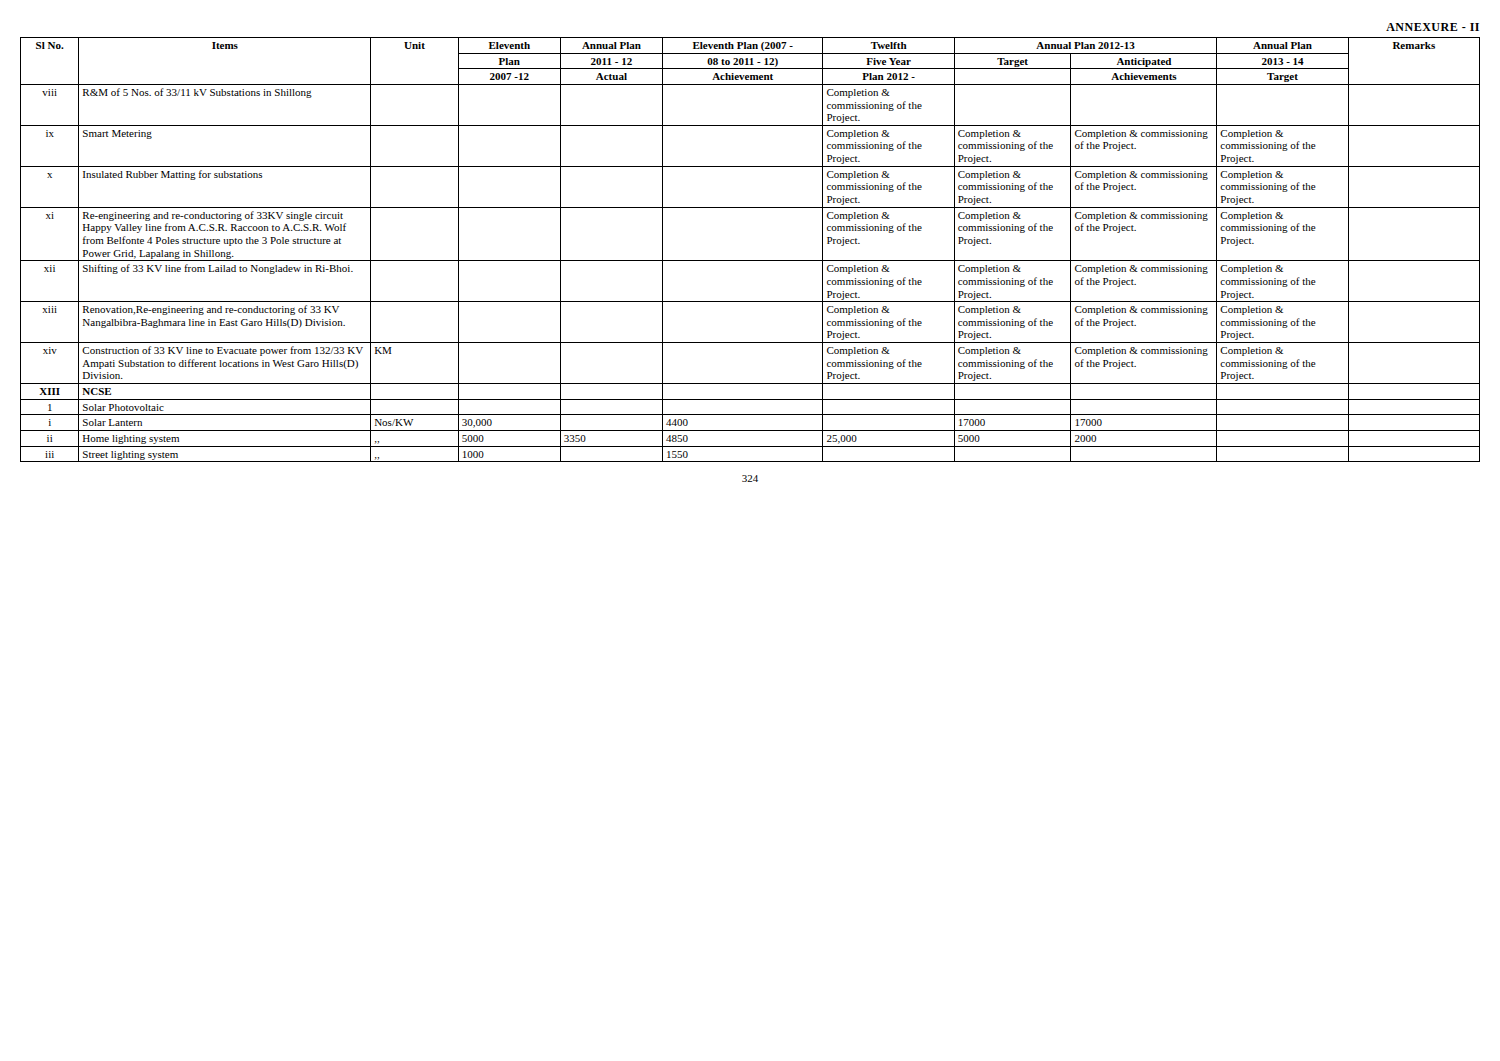ANNEXURE - II
| Sl No. | Items | Unit | Eleventh | Annual Plan | Eleventh Plan (2007 - | Twelfth | Annual Plan 2012-13 | Annual Plan | Remarks |
| --- | --- | --- | --- | --- | --- | --- | --- | --- | --- |
| Plan | 2011 - 12 | 08 to 2011 - 12) | Five Year | Target | Anticipated | 2013 - 14 |
| 2007 -12 | Actual | Achievement | Plan 2012 - | | Achievements | Target |
| viii | R&M of 5 Nos. of 33/11 kV Substations in Shillong | | | | | Completion & commissioning of the Project. | | | | |
| ix | Smart Metering | | | | | Completion & commissioning of the Project. | Completion & commissioning of the Project. | Completion & commissioning of the Project. | Completion & commissioning of the Project. | |
| x | Insulated Rubber Matting for substations | | | | | Completion & commissioning of the Project. | Completion & commissioning of the Project. | Completion & commissioning of the Project. | Completion & commissioning of the Project. | |
| xi | Re-engineering and re-conductoring of 33KV single circuit Happy Valley line from A.C.S.R. Raccoon to A.C.S.R. Wolf from Belfonte 4 Poles structure upto the 3 Pole structure at Power Grid, Lapalang in Shillong. | | | | | Completion & commissioning of the Project. | Completion & commissioning of the Project. | Completion & commissioning of the Project. | Completion & commissioning of the Project. | |
| xii | Shifting of 33 KV line from Lailad to Nongladew in Ri-Bhoi. | | | | | Completion & commissioning of the Project. | Completion & commissioning of the Project. | Completion & commissioning of the Project. | Completion & commissioning of the Project. | |
| xiii | Renovation,Re-engineering and re-conductoring of 33 KV Nangalbibra-Baghmara line in East Garo Hills(D) Division. | | | | | Completion & commissioning of the Project. | Completion & commissioning of the Project. | Completion & commissioning of the Project. | Completion & commissioning of the Project. | |
| xiv | Construction of 33 KV line to Evacuate power from 132/33 KV Ampati Substation to different locations in West Garo Hills(D) Division. | KM | | | | Completion & commissioning of the Project. | Completion & commissioning of the Project. | Completion & commissioning of the Project. | Completion & commissioning of the Project. | |
| XIII | NCSE | | | | | | | | | |
| 1 | Solar Photovoltaic | | | | | | | | | |
| i | Solar Lantern | Nos/KW | 30,000 | | 4400 | | 17000 | 17000 | | |
| ii | Home lighting system | ,, | 5000 | 3350 | 4850 | 25,000 | 5000 | 2000 | | |
| iii | Street lighting system | ,, | 1000 | | 1550 | | | | | |
324